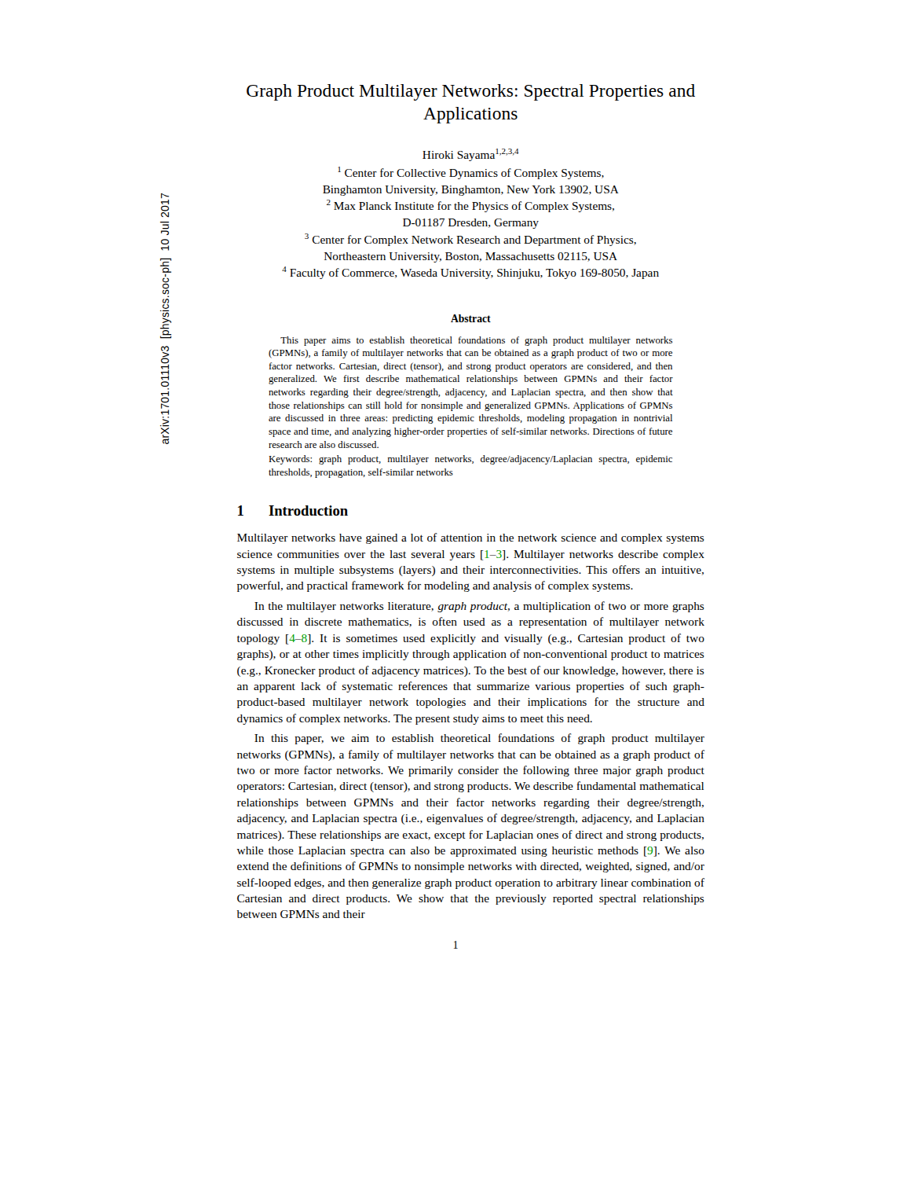arXiv:1701.01110v3 [physics.soc-ph] 10 Jul 2017
Graph Product Multilayer Networks: Spectral Properties and
Applications
Hiroki Sayama1,2,3,4
1 Center for Collective Dynamics of Complex Systems,
Binghamton University, Binghamton, New York 13902, USA
2 Max Planck Institute for the Physics of Complex Systems,
D-01187 Dresden, Germany
3 Center for Complex Network Research and Department of Physics,
Northeastern University, Boston, Massachusetts 02115, USA
4 Faculty of Commerce, Waseda University, Shinjuku, Tokyo 169-8050, Japan
Abstract
This paper aims to establish theoretical foundations of graph product multilayer networks (GPMNs), a family of multilayer networks that can be obtained as a graph product of two or more factor networks. Cartesian, direct (tensor), and strong product operators are considered, and then generalized. We first describe mathematical relationships between GPMNs and their factor networks regarding their degree/strength, adjacency, and Laplacian spectra, and then show that those relationships can still hold for nonsimple and generalized GPMNs. Applications of GPMNs are discussed in three areas: predicting epidemic thresholds, modeling propagation in nontrivial space and time, and analyzing higher-order properties of self-similar networks. Directions of future research are also discussed.
Keywords: graph product, multilayer networks, degree/adjacency/Laplacian spectra, epidemic thresholds, propagation, self-similar networks
1 Introduction
Multilayer networks have gained a lot of attention in the network science and complex systems science communities over the last several years [1–3]. Multilayer networks describe complex systems in multiple subsystems (layers) and their interconnectivities. This offers an intuitive, powerful, and practical framework for modeling and analysis of complex systems.
In the multilayer networks literature, graph product, a multiplication of two or more graphs discussed in discrete mathematics, is often used as a representation of multilayer network topology [4–8]. It is sometimes used explicitly and visually (e.g., Cartesian product of two graphs), or at other times implicitly through application of non-conventional product to matrices (e.g., Kronecker product of adjacency matrices). To the best of our knowledge, however, there is an apparent lack of systematic references that summarize various properties of such graph-product-based multilayer network topologies and their implications for the structure and dynamics of complex networks. The present study aims to meet this need.
In this paper, we aim to establish theoretical foundations of graph product multilayer networks (GPMNs), a family of multilayer networks that can be obtained as a graph product of two or more factor networks. We primarily consider the following three major graph product operators: Cartesian, direct (tensor), and strong products. We describe fundamental mathematical relationships between GPMNs and their factor networks regarding their degree/strength, adjacency, and Laplacian spectra (i.e., eigenvalues of degree/strength, adjacency, and Laplacian matrices). These relationships are exact, except for Laplacian ones of direct and strong products, while those Laplacian spectra can also be approximated using heuristic methods [9]. We also extend the definitions of GPMNs to nonsimple networks with directed, weighted, signed, and/or self-looped edges, and then generalize graph product operation to arbitrary linear combination of Cartesian and direct products. We show that the previously reported spectral relationships between GPMNs and their
1